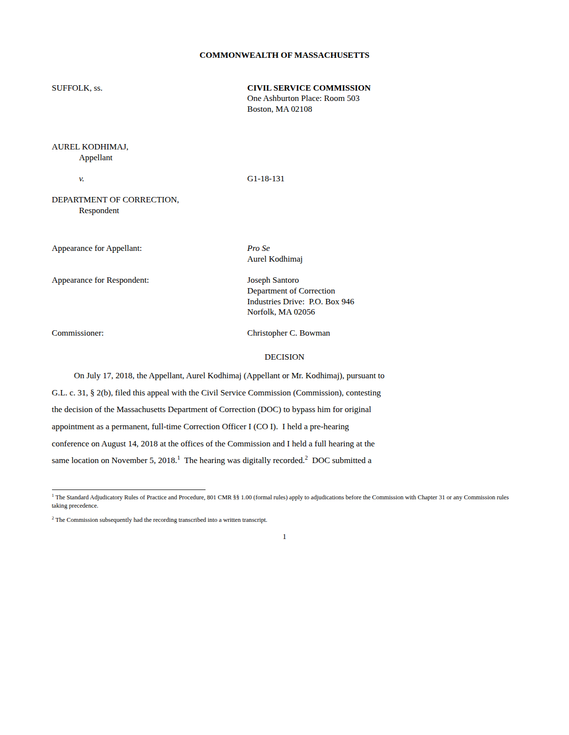COMMONWEALTH OF MASSACHUSETTS
| SUFFOLK, ss. | CIVIL SERVICE COMMISSION One Ashburton Place: Room 503 Boston, MA 02108 |
| AUREL KODHIMAJ, Appellant | |
| v. | G1-18-131 |
| DEPARTMENT OF CORRECTION, Respondent | |
| Appearance for Appellant: | Pro Se Aurel Kodhimaj |
| Appearance for Respondent: | Joseph Santoro Department of Correction Industries Drive: P.O. Box 946 Norfolk, MA 02056 |
| Commissioner: | Christopher C. Bowman |
DECISION
On July 17, 2018, the Appellant, Aurel Kodhimaj (Appellant or Mr. Kodhimaj), pursuant to
G.L. c. 31, § 2(b), filed this appeal with the Civil Service Commission (Commission), contesting
the decision of the Massachusetts Department of Correction (DOC) to bypass him for original
appointment as a permanent, full-time Correction Officer I (CO I). I held a pre-hearing
conference on August 14, 2018 at the offices of the Commission and I held a full hearing at the
same location on November 5, 2018.1 The hearing was digitally recorded.2 DOC submitted a
1 The Standard Adjudicatory Rules of Practice and Procedure, 801 CMR §§ 1.00 (formal rules) apply to adjudications before the Commission with Chapter 31 or any Commission rules taking precedence.
2 The Commission subsequently had the recording transcribed into a written transcript.
1